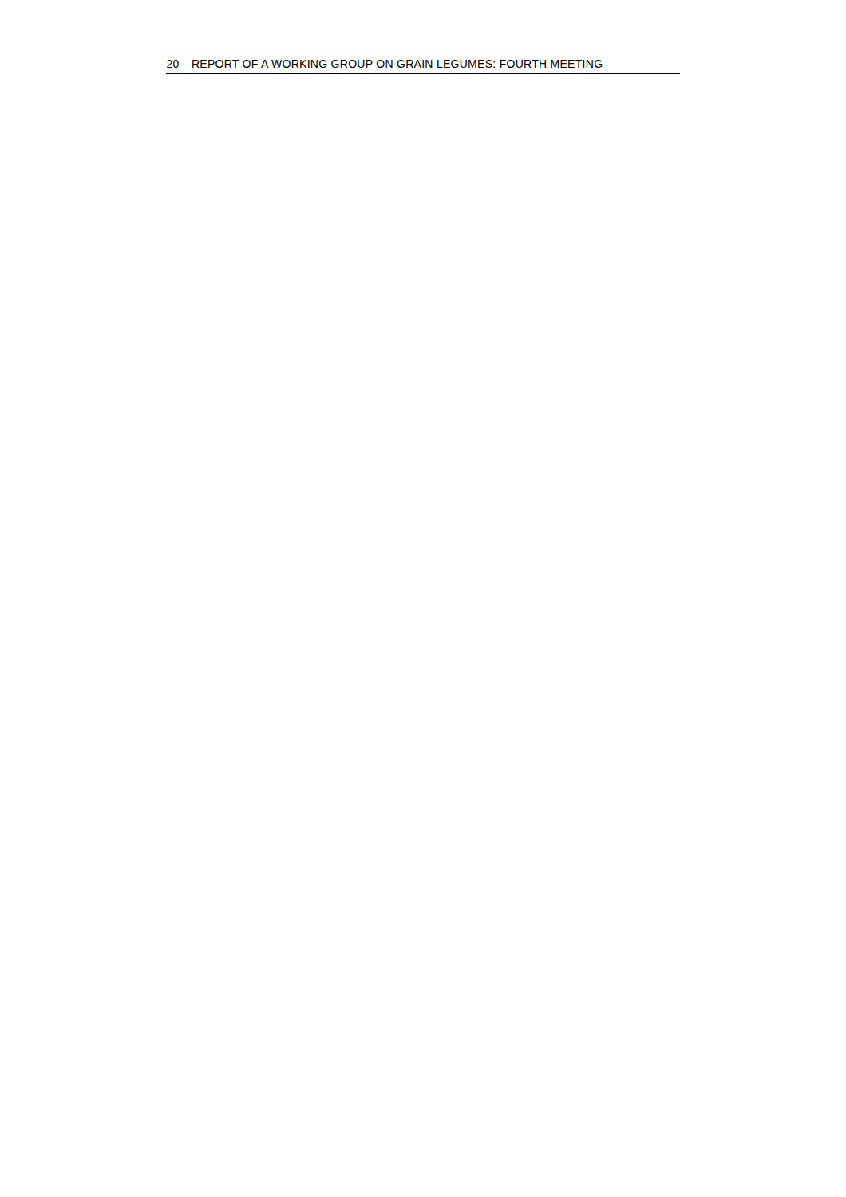20 Report of a Working Group on Grain Legumes: Fourth Meeting